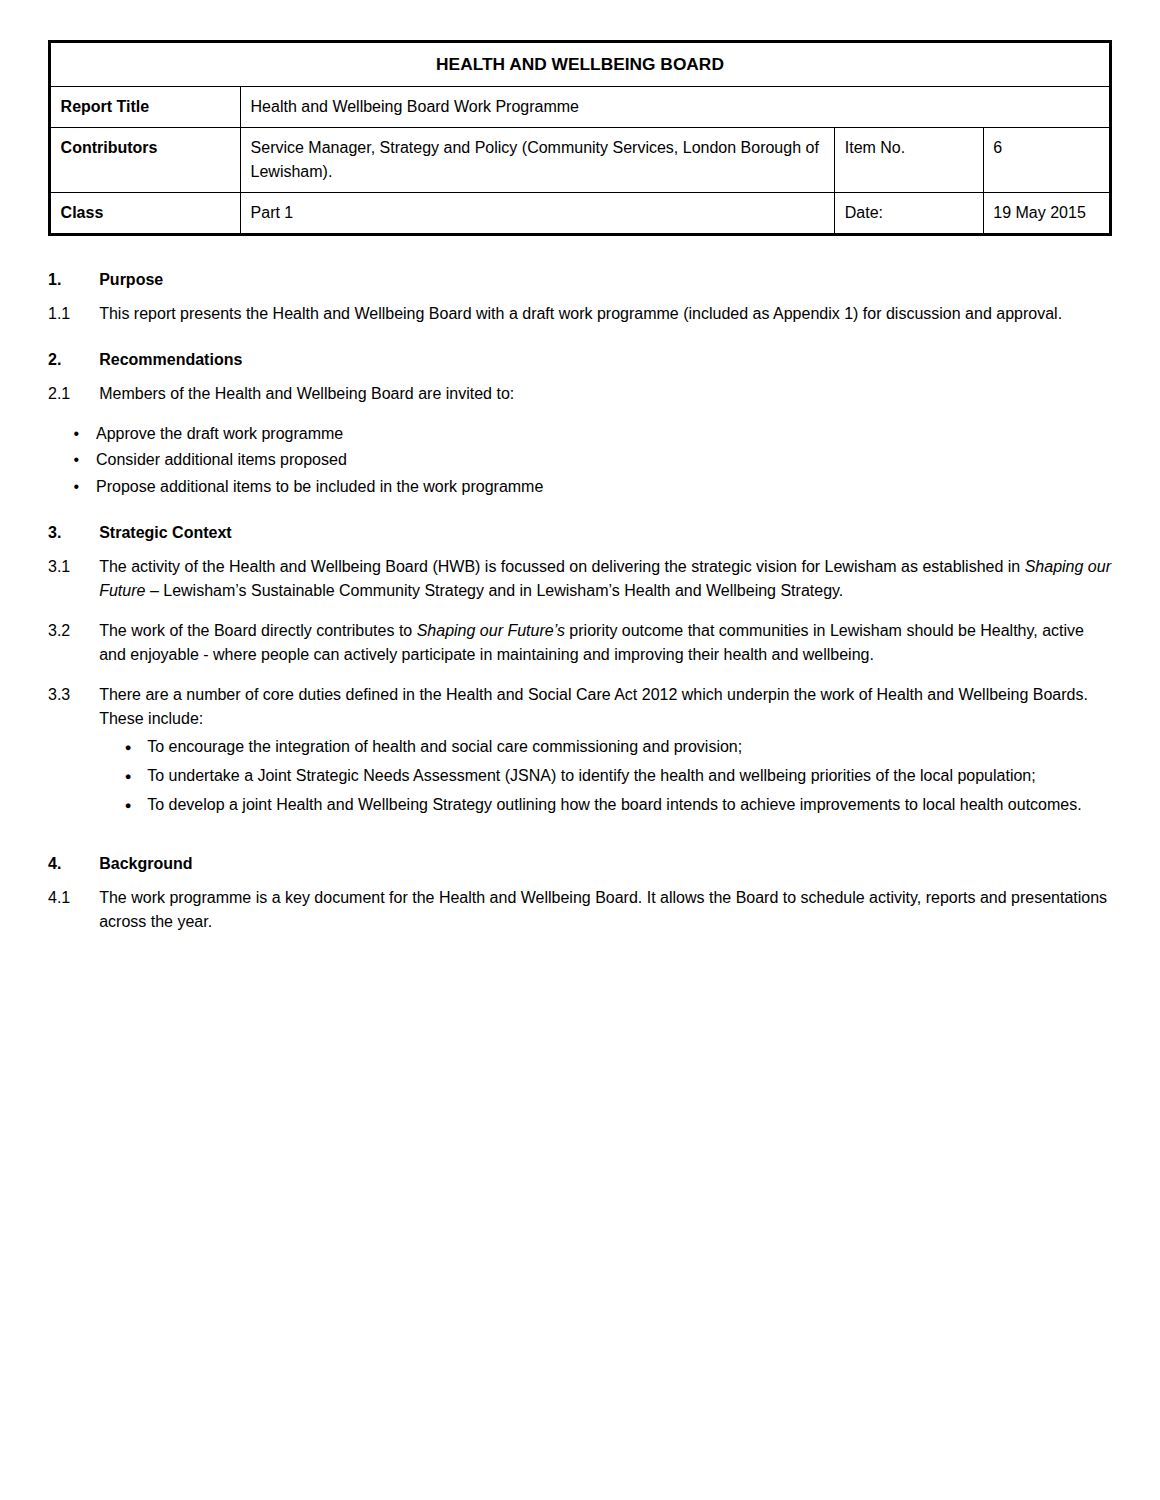| HEALTH AND WELLBEING BOARD |
| Report Title | Health and Wellbeing Board Work Programme |
| Contributors | Service Manager, Strategy and Policy (Community Services, London Borough of Lewisham). | Item No. | 6 |
| Class | Part 1 | Date: | 19 May 2015 |
1. Purpose
1.1
This report presents the Health and Wellbeing Board with a draft work programme (included as Appendix 1) for discussion and approval.
2. Recommendations
2.1
Members of the Health and Wellbeing Board are invited to:
Approve the draft work programme
Consider additional items proposed
Propose additional items to be included in the work programme
3. Strategic Context
3.1
The activity of the Health and Wellbeing Board (HWB) is focussed on delivering the strategic vision for Lewisham as established in Shaping our Future – Lewisham’s Sustainable Community Strategy and in Lewisham’s Health and Wellbeing Strategy.
3.2
The work of the Board directly contributes to Shaping our Future’s priority outcome that communities in Lewisham should be Healthy, active and enjoyable - where people can actively participate in maintaining and improving their health and wellbeing.
3.3
There are a number of core duties defined in the Health and Social Care Act 2012 which underpin the work of Health and Wellbeing Boards. These include:
To encourage the integration of health and social care commissioning and provision;
To undertake a Joint Strategic Needs Assessment (JSNA) to identify the health and wellbeing priorities of the local population;
To develop a joint Health and Wellbeing Strategy outlining how the board intends to achieve improvements to local health outcomes.
4. Background
4.1
The work programme is a key document for the Health and Wellbeing Board. It allows the Board to schedule activity, reports and presentations across the year.